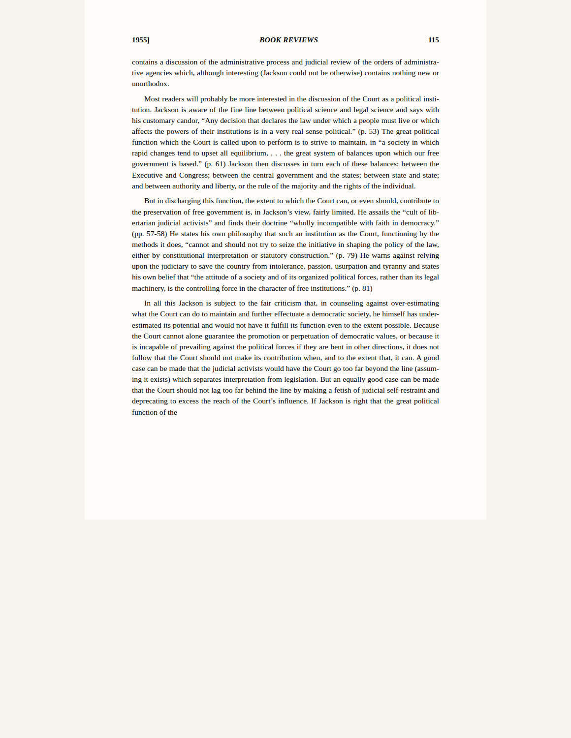1955] BOOK REVIEWS 115
contains a discussion of the administrative process and judicial review of the orders of administrative agencies which, although interesting (Jackson could not be otherwise) contains nothing new or unorthodox.
Most readers will probably be more interested in the discussion of the Court as a political institution. Jackson is aware of the fine line between political science and legal science and says with his customary candor, “Any decision that declares the law under which a people must live or which affects the powers of their institutions is in a very real sense political.” (p. 53) The great political function which the Court is called upon to perform is to strive to maintain, in “a society in which rapid changes tend to upset all equilibrium, . . . the great system of balances upon which our free government is based.” (p. 61) Jackson then discusses in turn each of these balances: between the Executive and Congress; between the central government and the states; between state and state; and between authority and liberty, or the rule of the majority and the rights of the individual.
But in discharging this function, the extent to which the Court can, or even should, contribute to the preservation of free government is, in Jackson’s view, fairly limited. He assails the “cult of libertarian judicial activists” and finds their doctrine “wholly incompatible with faith in democracy.” (pp. 57-58) He states his own philosophy that such an institution as the Court, functioning by the methods it does, “cannot and should not try to seize the initiative in shaping the policy of the law, either by constitutional interpretation or statutory construction.” (p. 79) He warns against relying upon the judiciary to save the country from intolerance, passion, usurpation and tyranny and states his own belief that “the attitude of a society and of its organized political forces, rather than its legal machinery, is the controlling force in the character of free institutions.” (p. 81)
In all this Jackson is subject to the fair criticism that, in counseling against over-estimating what the Court can do to maintain and further effectuate a democratic society, he himself has under-estimated its potential and would not have it fulfill its function even to the extent possible. Because the Court cannot alone guarantee the promotion or perpetuation of democratic values, or because it is incapable of prevailing against the political forces if they are bent in other directions, it does not follow that the Court should not make its contribution when, and to the extent that, it can. A good case can be made that the judicial activists would have the Court go too far beyond the line (assuming it exists) which separates interpretation from legislation. But an equally good case can be made that the Court should not lag too far behind the line by making a fetish of judicial self-restraint and deprecating to excess the reach of the Court’s influence. If Jackson is right that the great political function of the